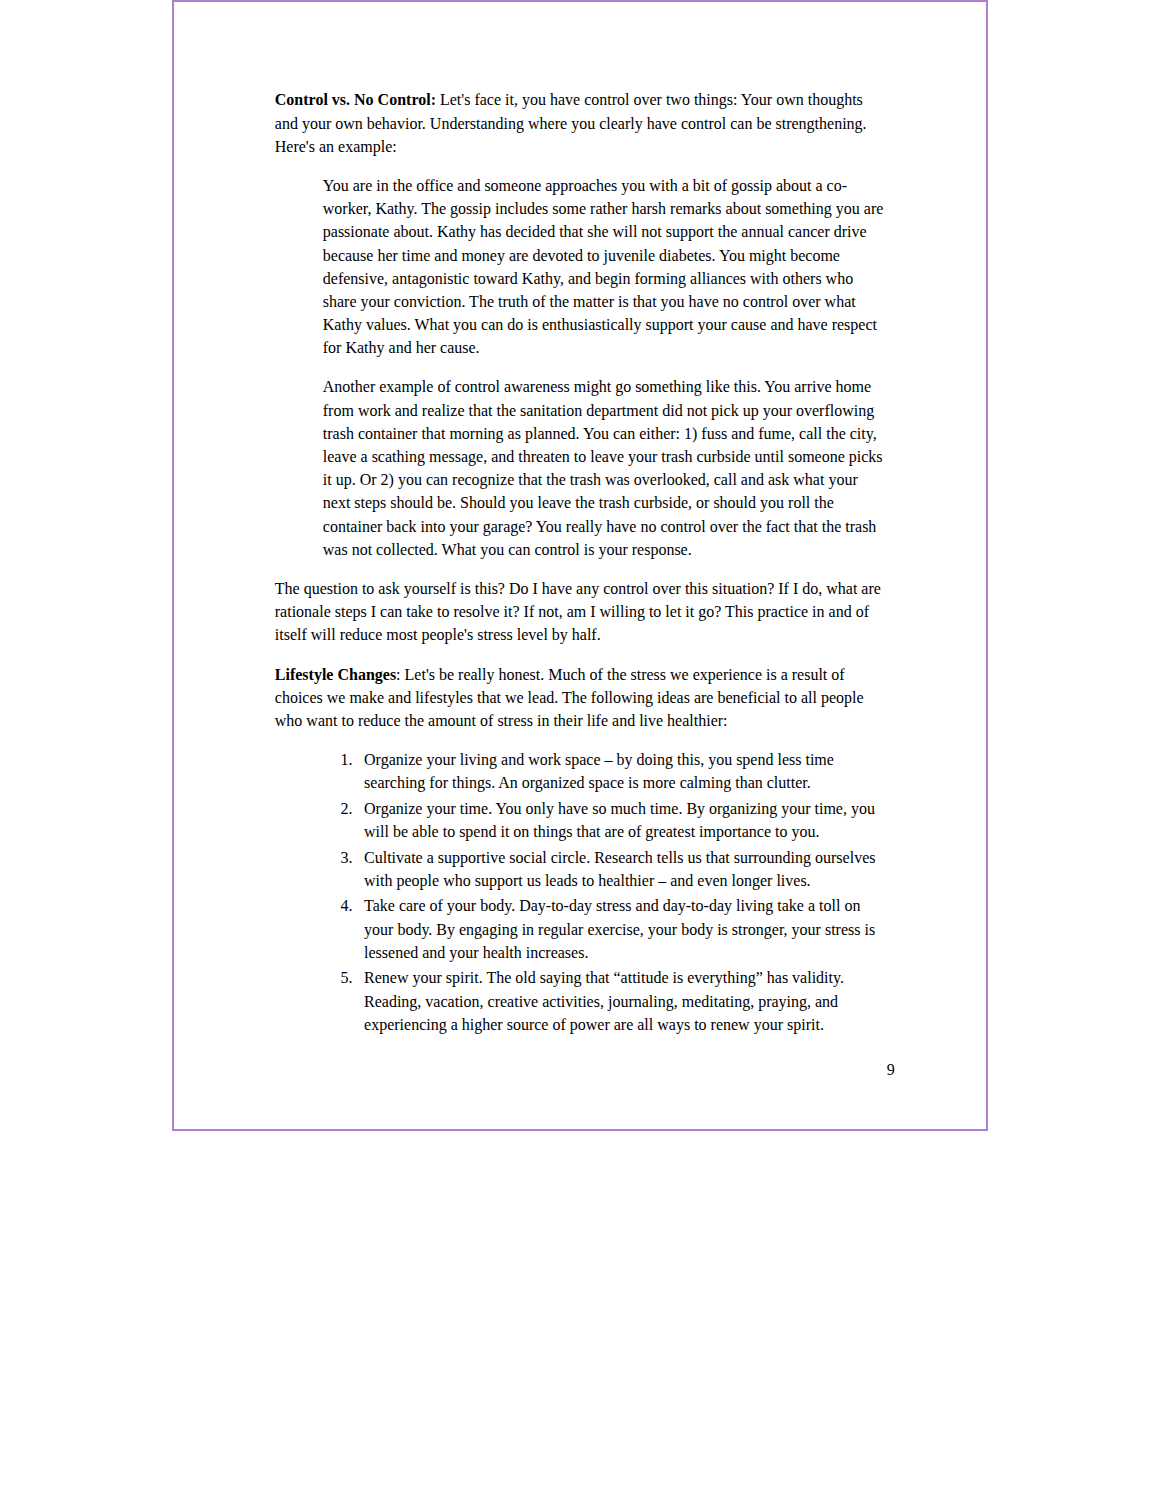Control vs. No Control: Let's face it, you have control over two things: Your own thoughts and your own behavior. Understanding where you clearly have control can be strengthening. Here's an example:
You are in the office and someone approaches you with a bit of gossip about a co-worker, Kathy. The gossip includes some rather harsh remarks about something you are passionate about. Kathy has decided that she will not support the annual cancer drive because her time and money are devoted to juvenile diabetes. You might become defensive, antagonistic toward Kathy, and begin forming alliances with others who share your conviction. The truth of the matter is that you have no control over what Kathy values. What you can do is enthusiastically support your cause and have respect for Kathy and her cause.
Another example of control awareness might go something like this. You arrive home from work and realize that the sanitation department did not pick up your overflowing trash container that morning as planned. You can either: 1) fuss and fume, call the city, leave a scathing message, and threaten to leave your trash curbside until someone picks it up. Or 2) you can recognize that the trash was overlooked, call and ask what your next steps should be. Should you leave the trash curbside, or should you roll the container back into your garage? You really have no control over the fact that the trash was not collected. What you can control is your response.
The question to ask yourself is this? Do I have any control over this situation? If I do, what are rationale steps I can take to resolve it? If not, am I willing to let it go? This practice in and of itself will reduce most people's stress level by half.
Lifestyle Changes: Let's be really honest. Much of the stress we experience is a result of choices we make and lifestyles that we lead. The following ideas are beneficial to all people who want to reduce the amount of stress in their life and live healthier:
Organize your living and work space – by doing this, you spend less time searching for things. An organized space is more calming than clutter.
Organize your time. You only have so much time. By organizing your time, you will be able to spend it on things that are of greatest importance to you.
Cultivate a supportive social circle. Research tells us that surrounding ourselves with people who support us leads to healthier – and even longer lives.
Take care of your body. Day-to-day stress and day-to-day living take a toll on your body. By engaging in regular exercise, your body is stronger, your stress is lessened and your health increases.
Renew your spirit. The old saying that “attitude is everything” has validity. Reading, vacation, creative activities, journaling, meditating, praying, and experiencing a higher source of power are all ways to renew your spirit.
9